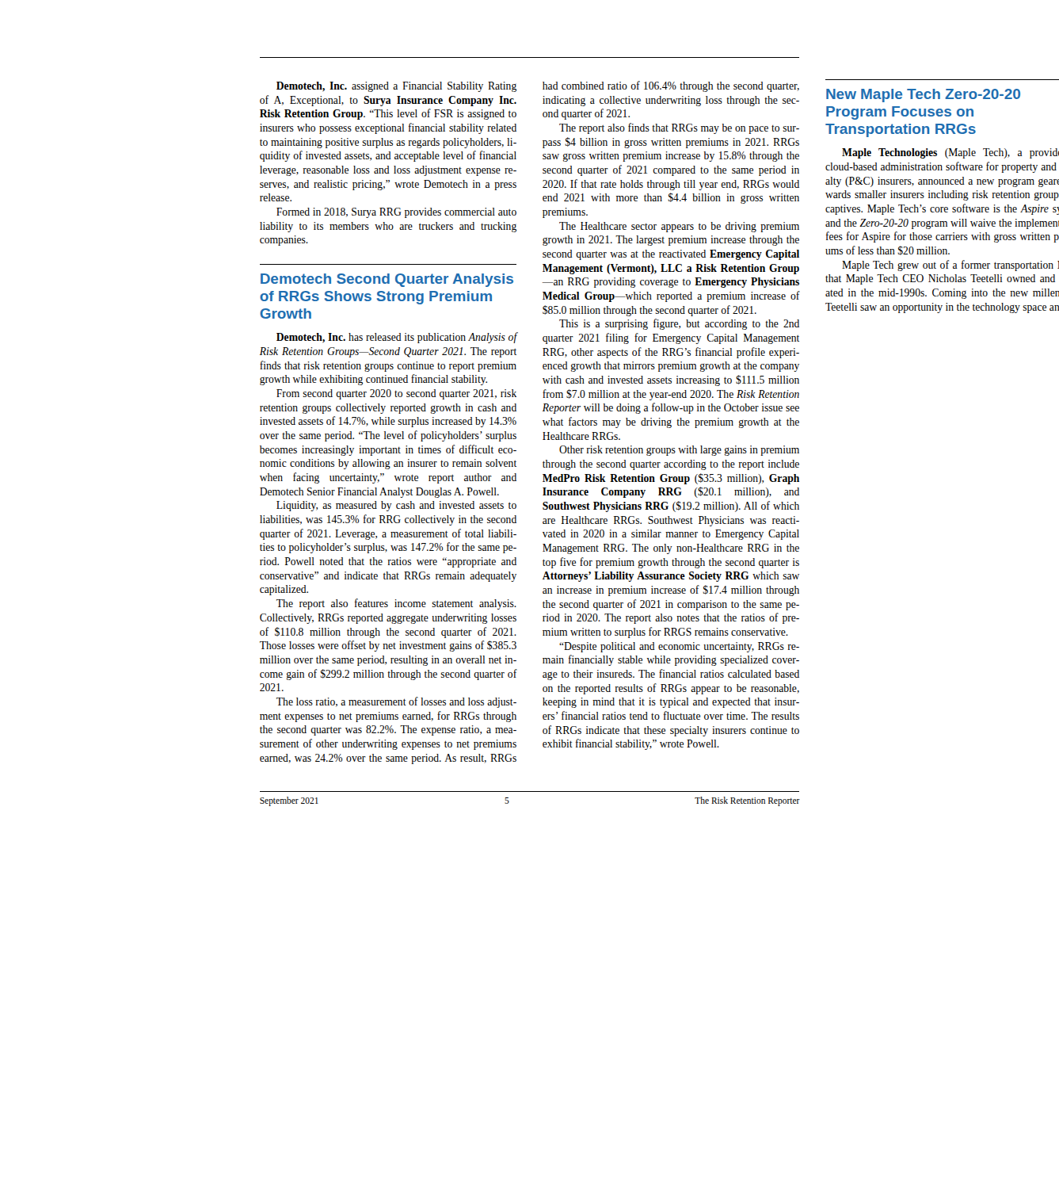Demotech, Inc. assigned a Financial Stability Rating of A, Exceptional, to Surya Insurance Company Inc. Risk Retention Group. “This level of FSR is assigned to insurers who possess exceptional financial stability related to maintaining positive surplus as regards policyholders, liquidity of invested assets, and acceptable level of financial leverage, reasonable loss and loss adjustment expense reserves, and realistic pricing,” wrote Demotech in a press release.
Formed in 2018, Surya RRG provides commercial auto liability to its members who are truckers and trucking companies.
Demotech Second Quarter Analysis of RRGs Shows Strong Premium Growth
Demotech, Inc. has released its publication Analysis of Risk Retention Groups—Second Quarter 2021. The report finds that risk retention groups continue to report premium growth while exhibiting continued financial stability.
From second quarter 2020 to second quarter 2021, risk retention groups collectively reported growth in cash and invested assets of 14.7%, while surplus increased by 14.3% over the same period. “The level of policyholders’ surplus becomes increasingly important in times of difficult economic conditions by allowing an insurer to remain solvent when facing uncertainty,” wrote report author and Demotech Senior Financial Analyst Douglas A. Powell.
Liquidity, as measured by cash and invested assets to liabilities, was 145.3% for RRG collectively in the second quarter of 2021. Leverage, a measurement of total liabilities to policyholder’s surplus, was 147.2% for the same period. Powell noted that the ratios were “appropriate and conservative” and indicate that RRGs remain adequately capitalized.
The report also features income statement analysis. Collectively, RRGs reported aggregate underwriting losses of $110.8 million through the second quarter of 2021. Those losses were offset by net investment gains of $385.3 million over the same period, resulting in an overall net income gain of $299.2 million through the second quarter of 2021.
The loss ratio, a measurement of losses and loss adjustment expenses to net premiums earned, for RRGs through the second quarter was 82.2%. The expense ratio, a measurement of other underwriting expenses to net premiums earned, was 24.2% over the same period. As result, RRGs had combined ratio of 106.4% through the second quarter, indicating a collective underwriting loss through the second quarter of 2021.
The report also finds that RRGs may be on pace to surpass $4 billion in gross written premiums in 2021. RRGs saw gross written premium increase by 15.8% through the second quarter of 2021 compared to the same period in 2020. If that rate holds through till year end, RRGs would end 2021 with more than $4.4 billion in gross written premiums.
The Healthcare sector appears to be driving premium growth in 2021. The largest premium increase through the second quarter was at the reactivated Emergency Capital Management (Vermont), LLC a Risk Retention Group—an RRG providing coverage to Emergency Physicians Medical Group—which reported a premium increase of $85.0 million through the second quarter of 2021.
This is a surprising figure, but according to the 2nd quarter 2021 filing for Emergency Capital Management RRG, other aspects of the RRG’s financial profile experienced growth that mirrors premium growth at the company with cash and invested assets increasing to $111.5 million from $7.0 million at the year-end 2020. The Risk Retention Reporter will be doing a follow-up in the October issue see what factors may be driving the premium growth at the Healthcare RRGs.
Other risk retention groups with large gains in premium through the second quarter according to the report include MedPro Risk Retention Group ($35.3 million), Graph Insurance Company RRG ($20.1 million), and Southwest Physicians RRG ($19.2 million). All of which are Healthcare RRGs. Southwest Physicians was reactivated in 2020 in a similar manner to Emergency Capital Management RRG. The only non-Healthcare RRG in the top five for premium growth through the second quarter is Attorneys’ Liability Assurance Society RRG which saw an increase in premium increase of $17.4 million through the second quarter of 2021 in comparison to the same period in 2020. The report also notes that the ratios of premium written to surplus for RRGS remains conservative.
“Despite political and economic uncertainty, RRGs remain financially stable while providing specialized coverage to their insureds. The financial ratios calculated based on the reported results of RRGs appear to be reasonable, keeping in mind that it is typical and expected that insurers’ financial ratios tend to fluctuate over time. The results of RRGs indicate that these specialty insurers continue to exhibit financial stability,” wrote Powell.
New Maple Tech Zero-20-20 Program Focuses on Transportation RRGs
Maple Technologies (Maple Tech), a provider of cloud-based administration software for property and casualty (P&C) insurers, announced a new program geared towards smaller insurers including risk retention groups and captives. Maple Tech’s core software is the Aspire system and the Zero-20-20 program will waive the implementation fees for Aspire for those carriers with gross written premiums of less than $20 million.
Maple Tech grew out of a former transportation MGA that Maple Tech CEO Nicholas Teetelli owned and operated in the mid-1990s. Coming into the new millennium Teetelli saw an opportunity in the technology space and
September 2021
5
The Risk Retention Reporter